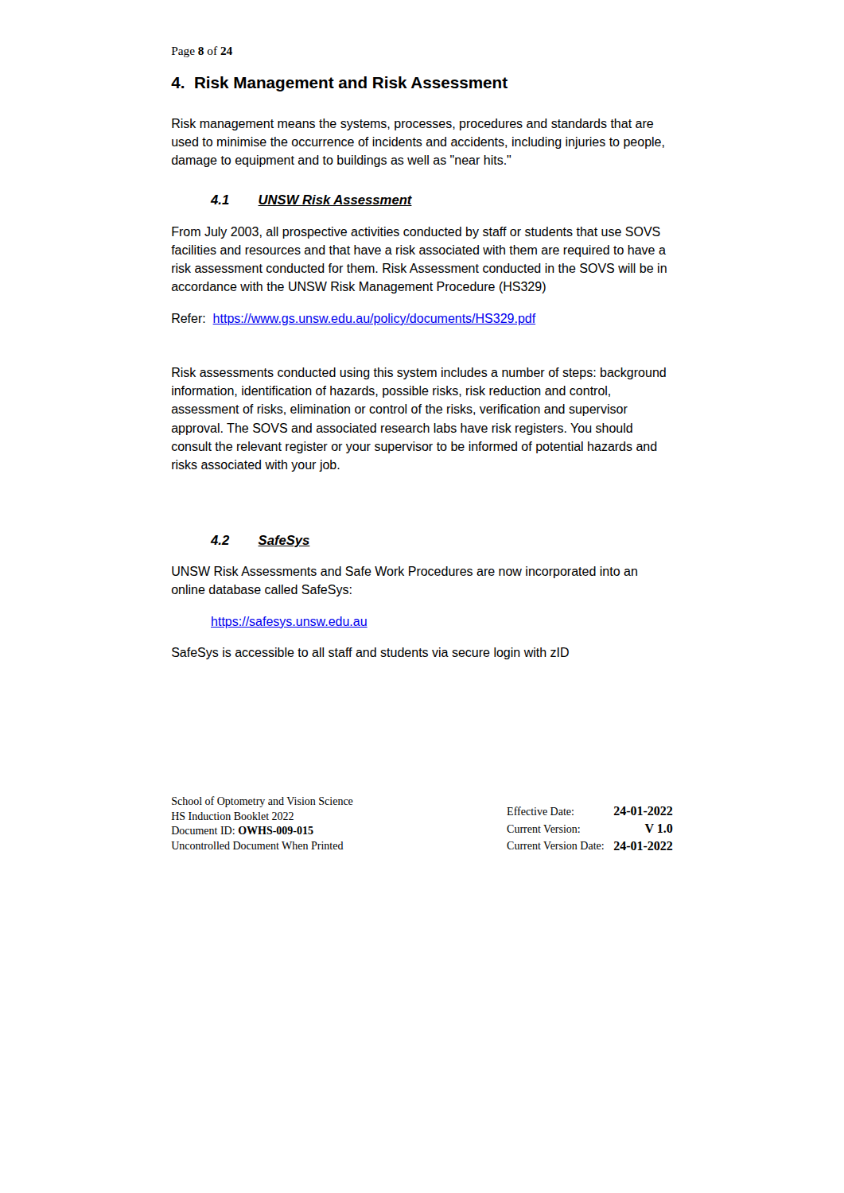Page 8 of 24
4. Risk Management and Risk Assessment
Risk management means the systems, processes, procedures and standards that are used to minimise the occurrence of incidents and accidents, including injuries to people, damage to equipment and to buildings as well as "near hits."
4.1 UNSW Risk Assessment
From July 2003, all prospective activities conducted by staff or students that use SOVS facilities and resources and that have a risk associated with them are required to have a risk assessment conducted for them. Risk Assessment conducted in the SOVS will be in accordance with the UNSW Risk Management Procedure (HS329)
Refer: https://www.gs.unsw.edu.au/policy/documents/HS329.pdf
Risk assessments conducted using this system includes a number of steps: background information, identification of hazards, possible risks, risk reduction and control, assessment of risks, elimination or control of the risks, verification and supervisor approval. The SOVS and associated research labs have risk registers. You should consult the relevant register or your supervisor to be informed of potential hazards and risks associated with your job.
4.2 SafeSys
UNSW Risk Assessments and Safe Work Procedures are now incorporated into an online database called SafeSys:
https://safesys.unsw.edu.au
SafeSys is accessible to all staff and students via secure login with zID
School of Optometry and Vision Science
HS Induction Booklet 2022
Document ID: OWHS-009-015
Uncontrolled Document When Printed
| Effective Date: | 24-01-2022 |
| Current Version: | V 1.0 |
| Current Version Date: | 24-01-2022 |